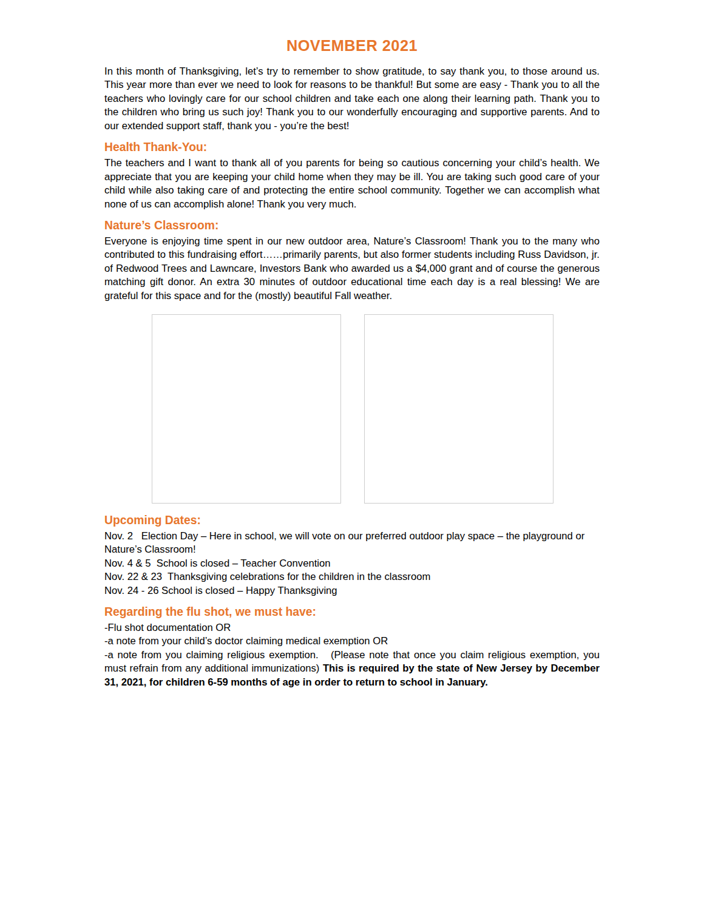NOVEMBER 2021
In this month of Thanksgiving, let’s try to remember to show gratitude, to say thank you, to those around us. This year more than ever we need to look for reasons to be thankful! But some are easy - Thank you to all the teachers who lovingly care for our school children and take each one along their learning path. Thank you to the children who bring us such joy! Thank you to our wonderfully encouraging and supportive parents. And to our extended support staff, thank you - you’re the best!
Health Thank-You:
The teachers and I want to thank all of you parents for being so cautious concerning your child’s health. We appreciate that you are keeping your child home when they may be ill. You are taking such good care of your child while also taking care of and protecting the entire school community. Together we can accomplish what none of us can accomplish alone! Thank you very much.
Nature’s Classroom:
Everyone is enjoying time spent in our new outdoor area, Nature’s Classroom! Thank you to the many who contributed to this fundraising effort……primarily parents, but also former students including Russ Davidson, jr. of Redwood Trees and Lawncare, Investors Bank who awarded us a $4,000 grant and of course the generous matching gift donor. An extra 30 minutes of outdoor educational time each day is a real blessing! We are grateful for this space and for the (mostly) beautiful Fall weather.
Upcoming Dates:
Nov. 2 Election Day – Here in school, we will vote on our preferred outdoor play space – the playground or Nature’s Classroom!
Nov. 4 & 5 School is closed – Teacher Convention
Nov. 22 & 23 Thanksgiving celebrations for the children in the classroom
Nov. 24 - 26 School is closed – Happy Thanksgiving
Regarding the flu shot, we must have:
-Flu shot documentation OR
-a note from your child’s doctor claiming medical exemption OR
-a note from you claiming religious exemption. (Please note that once you claim religious exemption, you must refrain from any additional immunizations) This is required by the state of New Jersey by December 31, 2021, for children 6-59 months of age in order to return to school in January.